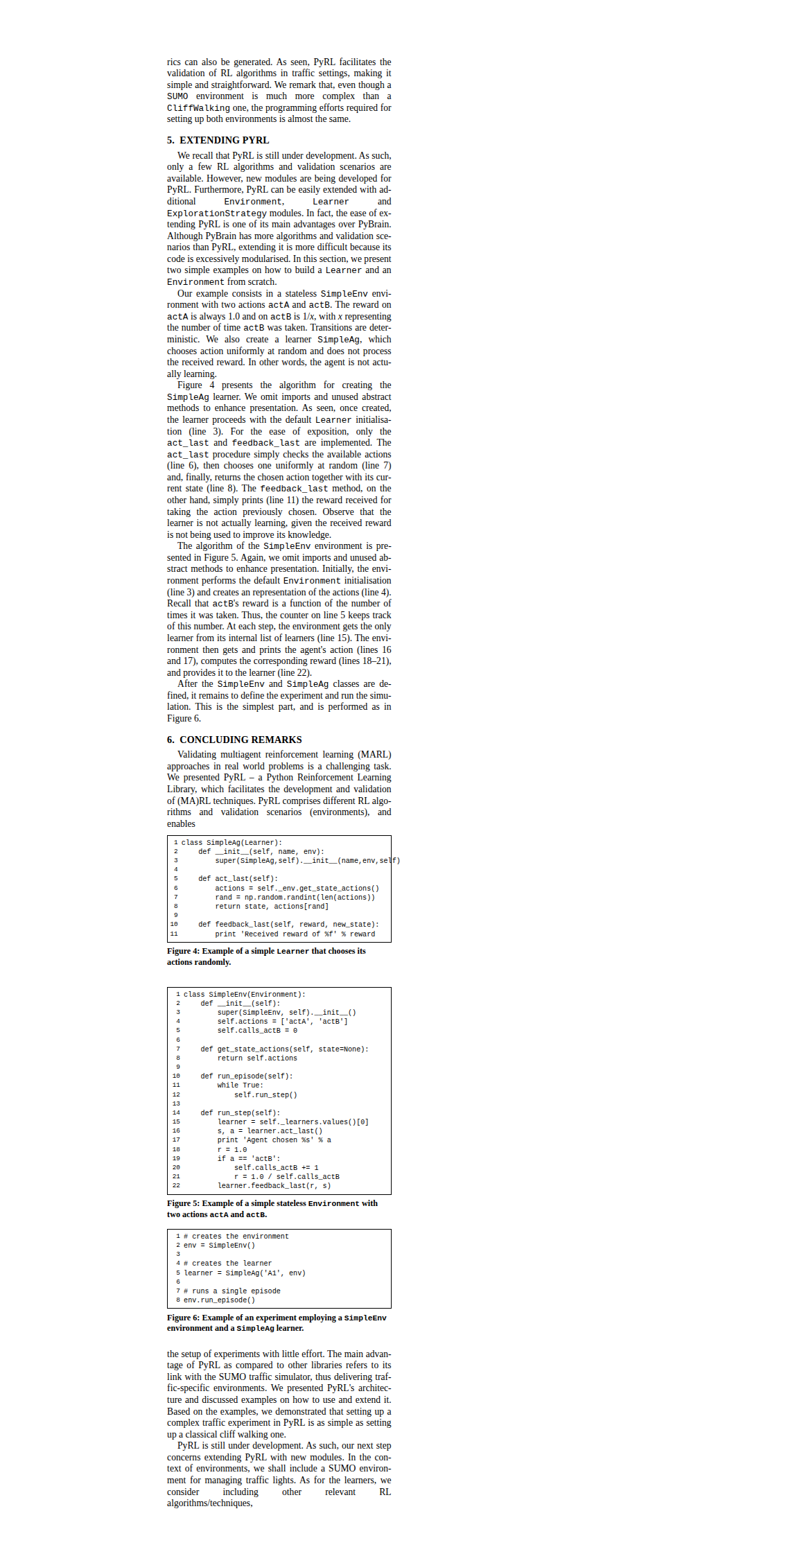rics can also be generated. As seen, PyRL facilitates the validation of RL algorithms in traffic settings, making it simple and straightforward. We remark that, even though a SUMO environment is much more complex than a CliffWalking one, the programming efforts required for setting up both environments is almost the same.
5. EXTENDING PYRL
We recall that PyRL is still under development. As such, only a few RL algorithms and validation scenarios are available. However, new modules are being developed for PyRL. Furthermore, PyRL can be easily extended with additional Environment, Learner and ExplorationStrategy modules. In fact, the ease of extending PyRL is one of its main advantages over PyBrain. Although PyBrain has more algorithms and validation scenarios than PyRL, extending it is more difficult because its code is excessively modularised. In this section, we present two simple examples on how to build a Learner and an Environment from scratch.
Our example consists in a stateless SimpleEnv environment with two actions actA and actB. The reward on actA is always 1.0 and on actB is 1/x, with x representing the number of time actB was taken. Transitions are deterministic. We also create a learner SimpleAg, which chooses action uniformly at random and does not process the received reward. In other words, the agent is not actually learning.
Figure 4 presents the algorithm for creating the SimpleAg learner. We omit imports and unused abstract methods to enhance presentation. As seen, once created, the learner proceeds with the default Learner initialisation (line 3). For the ease of exposition, only the act_last and feedback_last are implemented. The act_last procedure simply checks the available actions (line 6), then chooses one uniformly at random (line 7) and, finally, returns the chosen action together with its current state (line 8). The feedback_last method, on the other hand, simply prints (line 11) the reward received for taking the action previously chosen. Observe that the learner is not actually learning, given the received reward is not being used to improve its knowledge.
The algorithm of the SimpleEnv environment is presented in Figure 5. Again, we omit imports and unused abstract methods to enhance presentation. Initially, the environment performs the default Environment initialisation (line 3) and creates an representation of the actions (line 4). Recall that actB's reward is a function of the number of times it was taken. Thus, the counter on line 5 keeps track of this number. At each step, the environment gets the only learner from its internal list of learners (line 15). The environment then gets and prints the agent's action (lines 16 and 17), computes the corresponding reward (lines 18–21), and provides it to the learner (line 22).
After the SimpleEnv and SimpleAg classes are defined, it remains to define the experiment and run the simulation. This is the simplest part, and is performed as in Figure 6.
6. CONCLUDING REMARKS
Validating multiagent reinforcement learning (MARL) approaches in real world problems is a challenging task. We presented PyRL – a Python Reinforcement Learning Library, which facilitates the development and validation of (MA)RL techniques. PyRL comprises different RL algorithms and validation scenarios (environments), and enables
| 1 | class SimpleAg(Learner): |
| 2 | def __init__(self, name, env): |
| 3 | super(SimpleAg,self).__init__(name,env,self) |
| 4 | |
| 5 | def act_last(self): |
| 6 | actions = self._env.get_state_actions() |
| 7 | rand = np.random.randint(len(actions)) |
| 8 | return state, actions[rand] |
| 9 | |
| 10 | def feedback_last(self, reward, new_state): |
| 11 | print 'Received reward of %f' % reward |
Figure 4: Example of a simple Learner that chooses its actions randomly.
| 1 | class SimpleEnv(Environment): |
| 2 | def __init__(self): |
| 3 | super(SimpleEnv, self).__init__() |
| 4 | self.actions = ['actA', 'actB'] |
| 5 | self.calls_actB = 0 |
| 6 | |
| 7 | def get_state_actions(self, state=None): |
| 8 | return self.actions |
| 9 | |
| 10 | def run_episode(self): |
| 11 | while True: |
| 12 | self.run_step() |
| 13 | |
| 14 | def run_step(self): |
| 15 | learner = self._learners.values()[0] |
| 16 | s, a = learner.act_last() |
| 17 | print 'Agent chosen %s' % a |
| 18 | r = 1.0 |
| 19 | if a == 'actB': |
| 20 | self.calls_actB += 1 |
| 21 | r = 1.0 / self.calls_actB |
| 22 | learner.feedback_last(r, s) |
Figure 5: Example of a simple stateless Environment with two actions actA and actB.
| 1 | # creates the environment |
| 2 | env = SimpleEnv() |
| 3 | |
| 4 | # creates the learner |
| 5 | learner = SimpleAg('A1', env) |
| 6 | |
| 7 | # runs a single episode |
| 8 | env.run_episode() |
Figure 6: Example of an experiment employing a SimpleEnv environment and a SimpleAg learner.
the setup of experiments with little effort. The main advantage of PyRL as compared to other libraries refers to its link with the SUMO traffic simulator, thus delivering traffic-specific environments. We presented PyRL's architecture and discussed examples on how to use and extend it. Based on the examples, we demonstrated that setting up a complex traffic experiment in PyRL is as simple as setting up a classical cliff walking one.
PyRL is still under development. As such, our next step concerns extending PyRL with new modules. In the context of environments, we shall include a SUMO environment for managing traffic lights. As for the learners, we consider including other relevant RL algorithms/techniques,